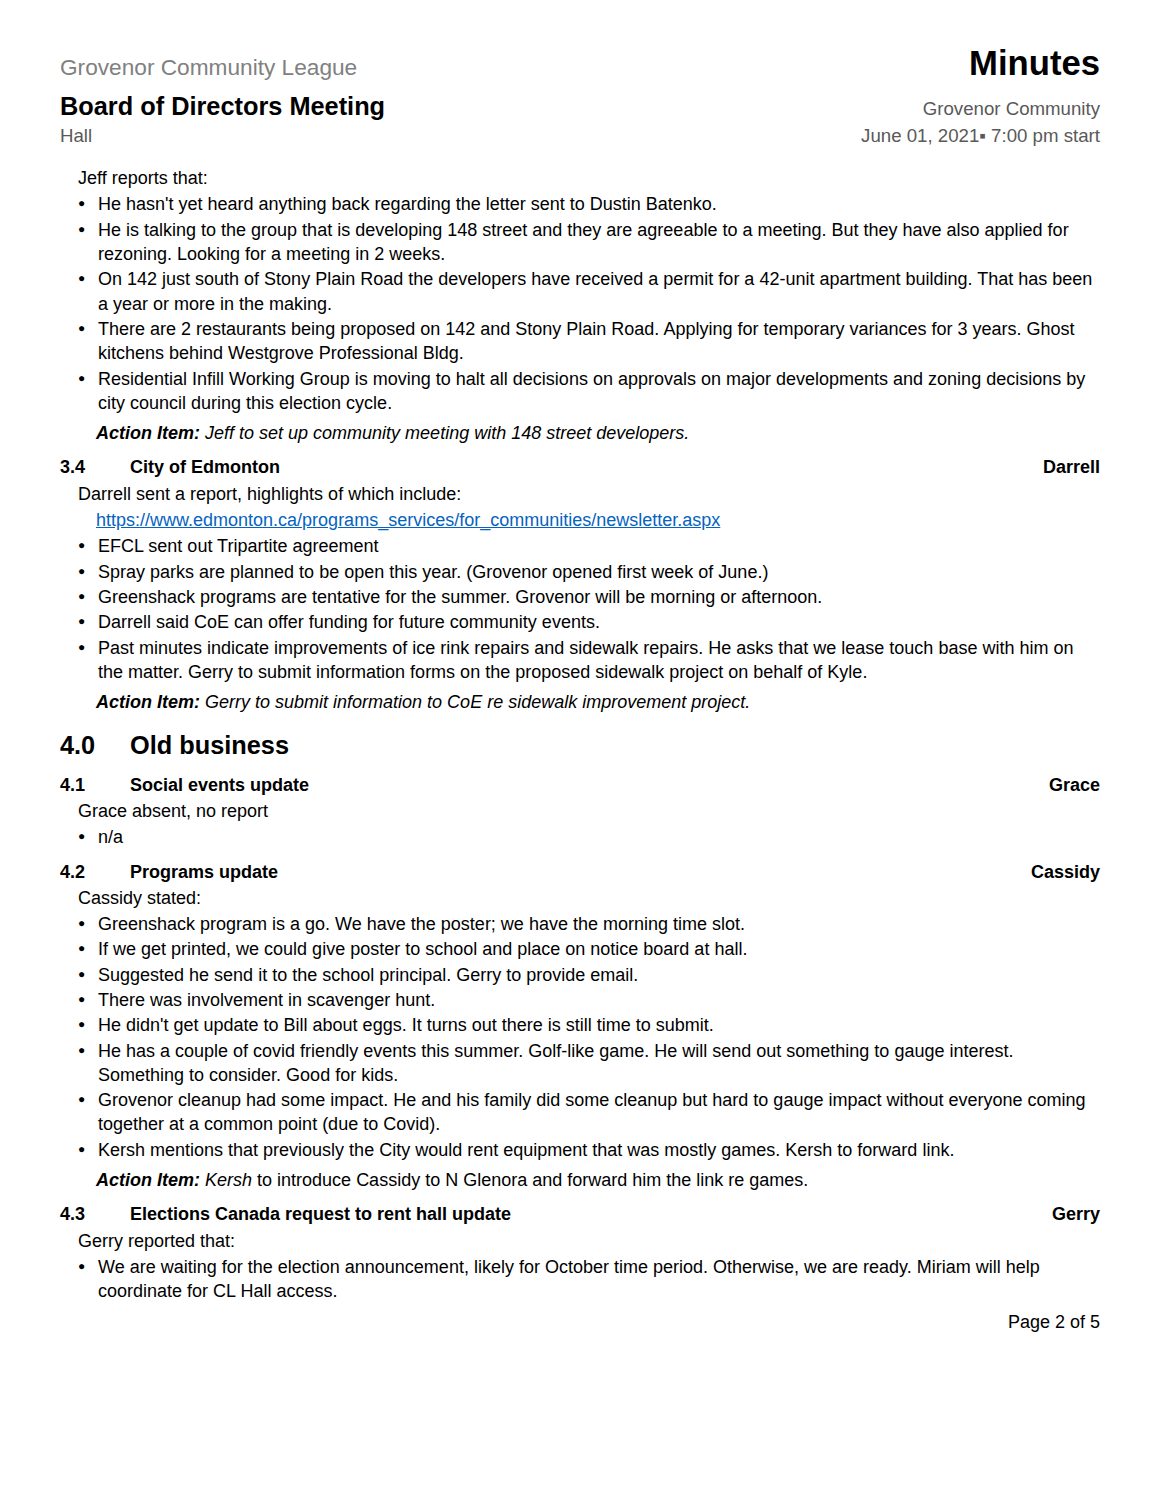Grovenor Community League Minutes
Board of Directors Meeting Grovenor Community
Hall June 01, 2021▪ 7:00 pm start
Jeff reports that:
He hasn't yet heard anything back regarding the letter sent to Dustin Batenko.
He is talking to the group that is developing 148 street and they are agreeable to a meeting. But they have also applied for rezoning. Looking for a meeting in 2 weeks.
On 142 just south of Stony Plain Road the developers have received a permit for a 42-unit apartment building. That has been a year or more in the making.
There are 2 restaurants being proposed on 142 and Stony Plain Road. Applying for temporary variances for 3 years. Ghost kitchens behind Westgrove Professional Bldg.
Residential Infill Working Group is moving to halt all decisions on approvals on major developments and zoning decisions by city council during this election cycle.
Action Item: Jeff to set up community meeting with 148 street developers.
3.4 City of Edmonton Darrell
Darrell sent a report, highlights of which include:
https://www.edmonton.ca/programs_services/for_communities/newsletter.aspx
EFCL sent out Tripartite agreement
Spray parks are planned to be open this year. (Grovenor opened first week of June.)
Greenshack programs are tentative for the summer. Grovenor will be morning or afternoon.
Darrell said CoE can offer funding for future community events.
Past minutes indicate improvements of ice rink repairs and sidewalk repairs. He asks that we lease touch base with him on the matter. Gerry to submit information forms on the proposed sidewalk project on behalf of Kyle.
Action Item: Gerry to submit information to CoE re sidewalk improvement project.
4.0 Old business
4.1 Social events update Grace
Grace absent, no report
n/a
4.2 Programs update Cassidy
Cassidy stated:
Greenshack program is a go. We have the poster; we have the morning time slot.
If we get printed, we could give poster to school and place on notice board at hall.
Suggested he send it to the school principal. Gerry to provide email.
There was involvement in scavenger hunt.
He didn't get update to Bill about eggs. It turns out there is still time to submit.
He has a couple of covid friendly events this summer. Golf-like game. He will send out something to gauge interest. Something to consider. Good for kids.
Grovenor cleanup had some impact. He and his family did some cleanup but hard to gauge impact without everyone coming together at a common point (due to Covid).
Kersh mentions that previously the City would rent equipment that was mostly games. Kersh to forward link.
Action Item: Kersh to introduce Cassidy to N Glenora and forward him the link re games.
4.3 Elections Canada request to rent hall update Gerry
Gerry reported that:
We are waiting for the election announcement, likely for October time period. Otherwise, we are ready. Miriam will help coordinate for CL Hall access.
Page 2 of 5